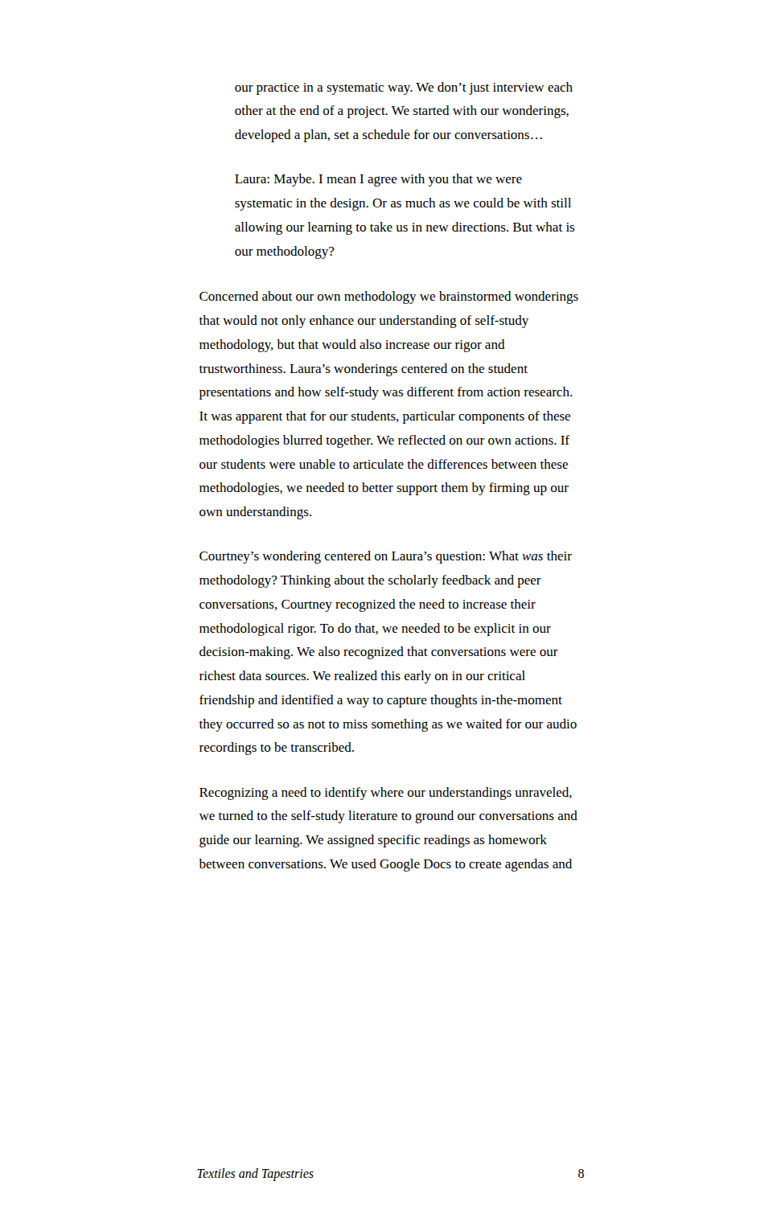our practice in a systematic way. We don’t just interview each other at the end of a project. We started with our wonderings, developed a plan, set a schedule for our conversations…
Laura: Maybe. I mean I agree with you that we were systematic in the design. Or as much as we could be with still allowing our learning to take us in new directions. But what is our methodology?
Concerned about our own methodology we brainstormed wonderings that would not only enhance our understanding of self-study methodology, but that would also increase our rigor and trustworthiness. Laura’s wonderings centered on the student presentations and how self-study was different from action research. It was apparent that for our students, particular components of these methodologies blurred together. We reflected on our own actions. If our students were unable to articulate the differences between these methodologies, we needed to better support them by firming up our own understandings.
Courtney’s wondering centered on Laura’s question: What was their methodology? Thinking about the scholarly feedback and peer conversations, Courtney recognized the need to increase their methodological rigor. To do that, we needed to be explicit in our decision-making. We also recognized that conversations were our richest data sources. We realized this early on in our critical friendship and identified a way to capture thoughts in-the-moment they occurred so as not to miss something as we waited for our audio recordings to be transcribed.
Recognizing a need to identify where our understandings unraveled, we turned to the self-study literature to ground our conversations and guide our learning. We assigned specific readings as homework between conversations. We used Google Docs to create agendas and
Textiles and Tapestries 8